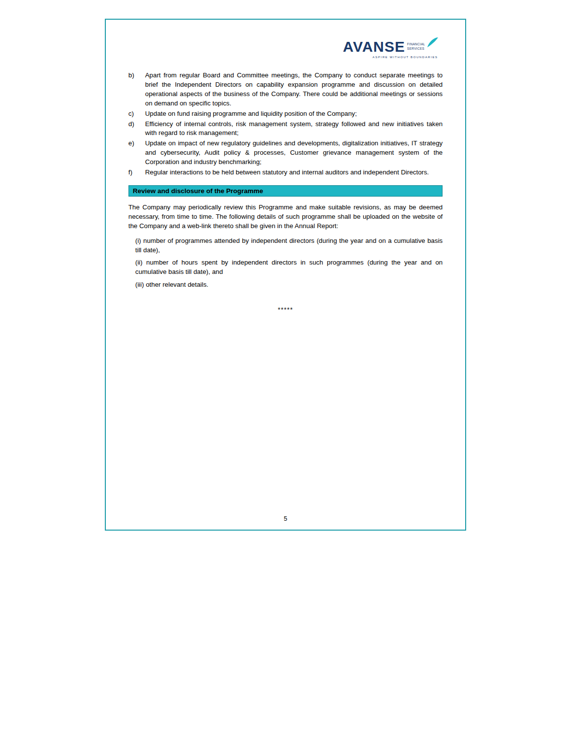AVANSE FINANCIAL
SERVICES
ASPIRE WITHOUT BOUNDARIES
b) Apart from regular Board and Committee meetings, the Company to conduct separate meetings to brief the Independent Directors on capability expansion programme and discussion on detailed operational aspects of the business of the Company. There could be additional meetings or sessions on demand on specific topics.
c) Update on fund raising programme and liquidity position of the Company;
d) Efficiency of internal controls, risk management system, strategy followed and new initiatives taken with regard to risk management;
e) Update on impact of new regulatory guidelines and developments, digitalization initiatives, IT strategy and cybersecurity, Audit policy & processes, Customer grievance management system of the Corporation and industry benchmarking;
f) Regular interactions to be held between statutory and internal auditors and independent Directors.
Review and disclosure of the Programme
The Company may periodically review this Programme and make suitable revisions, as may be deemed necessary, from time to time. The following details of such programme shall be uploaded on the website of the Company and a web-link thereto shall be given in the Annual Report:
(i) number of programmes attended by independent directors (during the year and on a cumulative basis till date),
(ii) number of hours spent by independent directors in such programmes (during the year and on cumulative basis till date), and
(iii) other relevant details.
*****
5